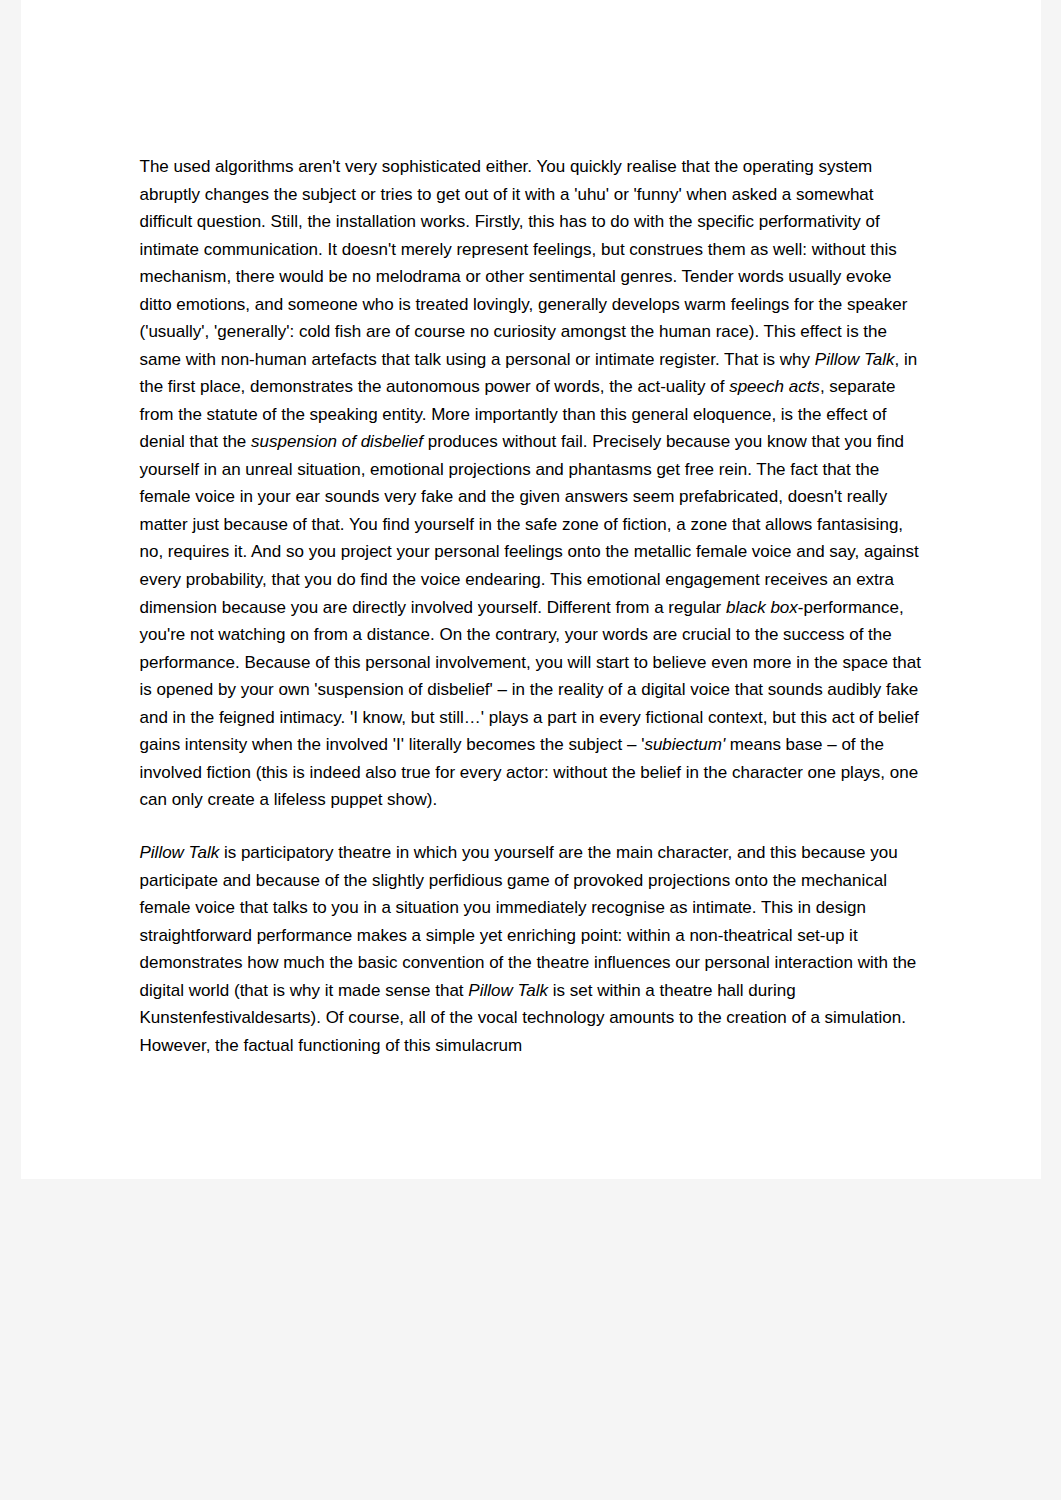The used algorithms aren't very sophisticated either. You quickly realise that the operating system abruptly changes the subject or tries to get out of it with a 'uhu' or 'funny' when asked a somewhat difficult question. Still, the installation works. Firstly, this has to do with the specific performativity of intimate communication. It doesn't merely represent feelings, but construes them as well: without this mechanism, there would be no melodrama or other sentimental genres. Tender words usually evoke ditto emotions, and someone who is treated lovingly, generally develops warm feelings for the speaker ('usually', 'generally': cold fish are of course no curiosity amongst the human race). This effect is the same with non-human artefacts that talk using a personal or intimate register. That is why Pillow Talk, in the first place, demonstrates the autonomous power of words, the act-uality of speech acts, separate from the statute of the speaking entity. More importantly than this general eloquence, is the effect of denial that the suspension of disbelief produces without fail. Precisely because you know that you find yourself in an unreal situation, emotional projections and phantasms get free rein. The fact that the female voice in your ear sounds very fake and the given answers seem prefabricated, doesn't really matter just because of that. You find yourself in the safe zone of fiction, a zone that allows fantasising, no, requires it. And so you project your personal feelings onto the metallic female voice and say, against every probability, that you do find the voice endearing. This emotional engagement receives an extra dimension because you are directly involved yourself. Different from a regular black box-performance, you're not watching on from a distance. On the contrary, your words are crucial to the success of the performance. Because of this personal involvement, you will start to believe even more in the space that is opened by your own 'suspension of disbelief' – in the reality of a digital voice that sounds audibly fake and in the feigned intimacy. 'I know, but still…' plays a part in every fictional context, but this act of belief gains intensity when the involved 'I' literally becomes the subject – 'subiectum' means base – of the involved fiction (this is indeed also true for every actor: without the belief in the character one plays, one can only create a lifeless puppet show).
Pillow Talk is participatory theatre in which you yourself are the main character, and this because you participate and because of the slightly perfidious game of provoked projections onto the mechanical female voice that talks to you in a situation you immediately recognise as intimate. This in design straightforward performance makes a simple yet enriching point: within a non-theatrical set-up it demonstrates how much the basic convention of the theatre influences our personal interaction with the digital world (that is why it made sense that Pillow Talk is set within a theatre hall during Kunstenfestivaldesarts). Of course, all of the vocal technology amounts to the creation of a simulation. However, the factual functioning of this simulacrum